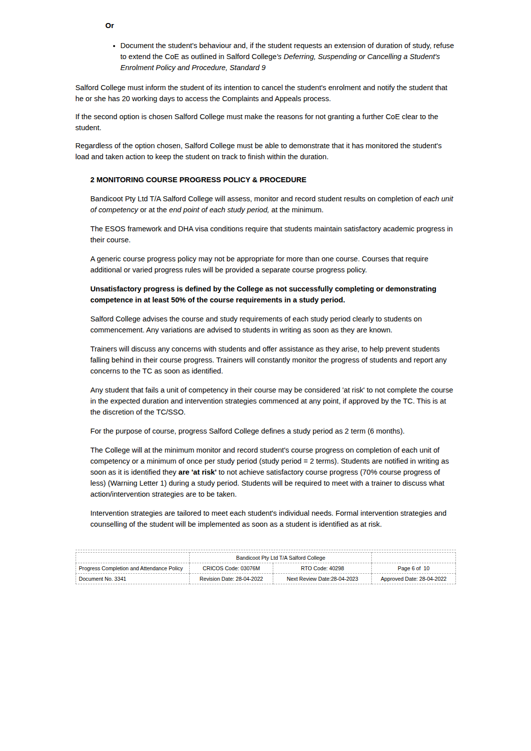Or
Document the student's behaviour and, if the student requests an extension of duration of study, refuse to extend the CoE as outlined in Salford College's Deferring, Suspending or Cancelling a Student's Enrolment Policy and Procedure, Standard 9
Salford College must inform the student of its intention to cancel the student's enrolment and notify the student that he or she has 20 working days to access the Complaints and Appeals process.
If the second option is chosen Salford College must make the reasons for not granting a further CoE clear to the student.
Regardless of the option chosen, Salford College must be able to demonstrate that it has monitored the student's load and taken action to keep the student on track to finish within the duration.
2 MONITORING COURSE PROGRESS POLICY & PROCEDURE
Bandicoot Pty Ltd T/A Salford College will assess, monitor and record student results on completion of each unit of competency or at the end point of each study period, at the minimum.
The ESOS framework and DHA visa conditions require that students maintain satisfactory academic progress in their course.
A generic course progress policy may not be appropriate for more than one course. Courses that require additional or varied progress rules will be provided a separate course progress policy.
Unsatisfactory progress is defined by the College as not successfully completing or demonstrating competence in at least 50% of the course requirements in a study period.
Salford College advises the course and study requirements of each study period clearly to students on commencement. Any variations are advised to students in writing as soon as they are known.
Trainers will discuss any concerns with students and offer assistance as they arise, to help prevent students falling behind in their course progress. Trainers will constantly monitor the progress of students and report any concerns to the TC as soon as identified.
Any student that fails a unit of competency in their course may be considered 'at risk' to not complete the course in the expected duration and intervention strategies commenced at any point, if approved by the TC. This is at the discretion of the TC/SSO.
For the purpose of course, progress Salford College defines a study period as 2 term (6 months).
The College will at the minimum monitor and record student's course progress on completion of each unit of competency or a minimum of once per study period (study period = 2 terms). Students are notified in writing as soon as it is identified they are 'at risk' to not achieve satisfactory course progress (70% course progress of less) (Warning Letter 1) during a study period. Students will be required to meet with a trainer to discuss what action/intervention strategies are to be taken.
Intervention strategies are tailored to meet each student's individual needs. Formal intervention strategies and counselling of the student will be implemented as soon as a student is identified as at risk.
| | Bandicoot Pty Ltd T/A Salford College | |
| Progress Completion and Attendance Policy | CRICOS Code: 03076M | RTO Code: 40298 | Page 6 of 10 |
| Document No. 3341 | Revision Date: 28-04-2022 | Next Review Date:28-04-2023 | Approved Date: 28-04-2022 |